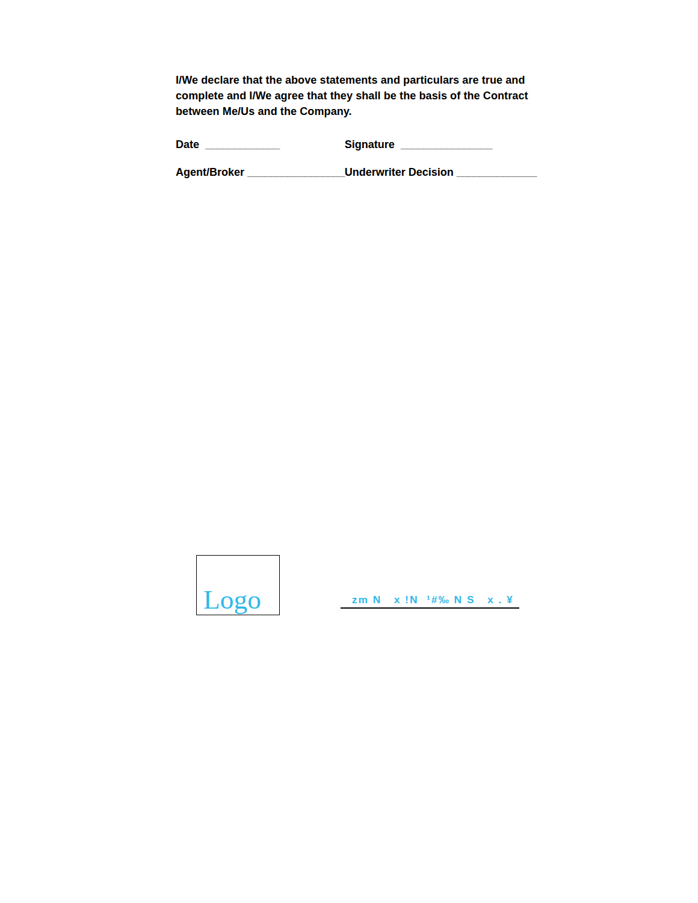I/We declare that the above statements and particulars are true and complete and I/We agree that they shall be the basis of the Contract between Me/Us and the Company.
| Date _____________ | Signature ________________ |
| Agent/Broker _________________ | Underwriter Decision ______________ |
Logo
zm N x !N ¹#‰ N S x . ¥